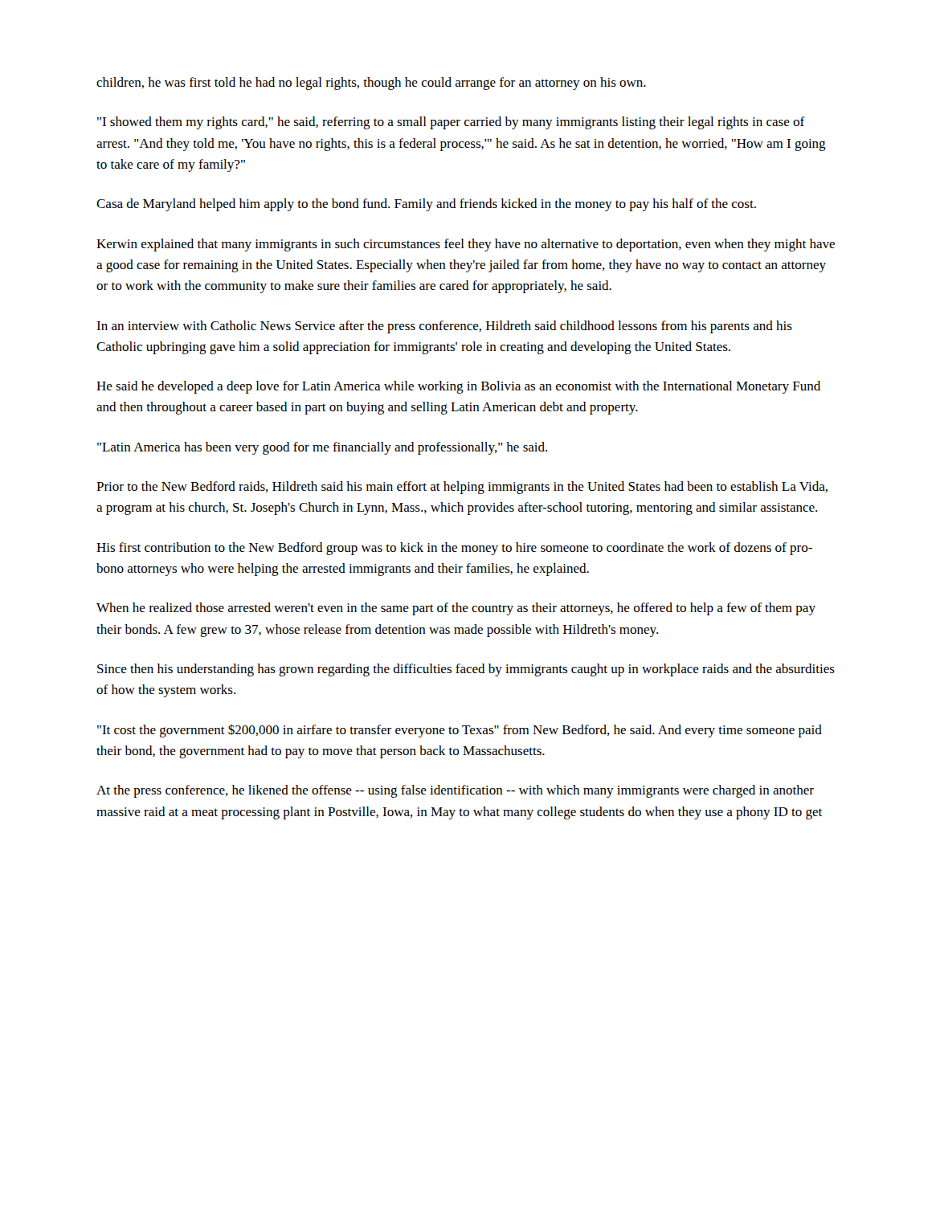children, he was first told he had no legal rights, though he could arrange for an attorney on his own.
"I showed them my rights card," he said, referring to a small paper carried by many immigrants listing their legal rights in case of arrest. "And they told me, 'You have no rights, this is a federal process,'" he said. As he sat in detention, he worried, "How am I going to take care of my family?"
Casa de Maryland helped him apply to the bond fund. Family and friends kicked in the money to pay his half of the cost.
Kerwin explained that many immigrants in such circumstances feel they have no alternative to deportation, even when they might have a good case for remaining in the United States. Especially when they're jailed far from home, they have no way to contact an attorney or to work with the community to make sure their families are cared for appropriately, he said.
In an interview with Catholic News Service after the press conference, Hildreth said childhood lessons from his parents and his Catholic upbringing gave him a solid appreciation for immigrants' role in creating and developing the United States.
He said he developed a deep love for Latin America while working in Bolivia as an economist with the International Monetary Fund and then throughout a career based in part on buying and selling Latin American debt and property.
"Latin America has been very good for me financially and professionally," he said.
Prior to the New Bedford raids, Hildreth said his main effort at helping immigrants in the United States had been to establish La Vida, a program at his church, St. Joseph's Church in Lynn, Mass., which provides after-school tutoring, mentoring and similar assistance.
His first contribution to the New Bedford group was to kick in the money to hire someone to coordinate the work of dozens of pro-bono attorneys who were helping the arrested immigrants and their families, he explained.
When he realized those arrested weren't even in the same part of the country as their attorneys, he offered to help a few of them pay their bonds. A few grew to 37, whose release from detention was made possible with Hildreth's money.
Since then his understanding has grown regarding the difficulties faced by immigrants caught up in workplace raids and the absurdities of how the system works.
"It cost the government $200,000 in airfare to transfer everyone to Texas" from New Bedford, he said. And every time someone paid their bond, the government had to pay to move that person back to Massachusetts.
At the press conference, he likened the offense -- using false identification -- with which many immigrants were charged in another massive raid at a meat processing plant in Postville, Iowa, in May to what many college students do when they use a phony ID to get